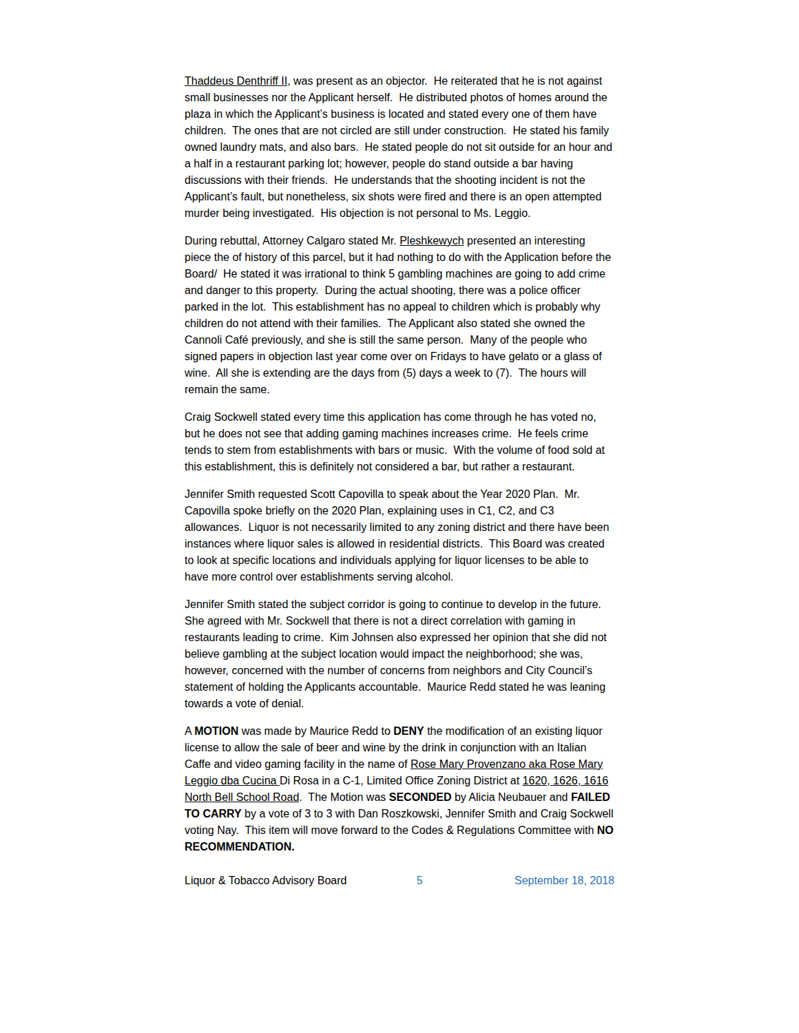Thaddeus Denthriff II, was present as an objector. He reiterated that he is not against small businesses nor the Applicant herself. He distributed photos of homes around the plaza in which the Applicant’s business is located and stated every one of them have children. The ones that are not circled are still under construction. He stated his family owned laundry mats, and also bars. He stated people do not sit outside for an hour and a half in a restaurant parking lot; however, people do stand outside a bar having discussions with their friends. He understands that the shooting incident is not the Applicant’s fault, but nonetheless, six shots were fired and there is an open attempted murder being investigated. His objection is not personal to Ms. Leggio.
During rebuttal, Attorney Calgaro stated Mr. Pleshkewych presented an interesting piece the of history of this parcel, but it had nothing to do with the Application before the Board/ He stated it was irrational to think 5 gambling machines are going to add crime and danger to this property. During the actual shooting, there was a police officer parked in the lot. This establishment has no appeal to children which is probably why children do not attend with their families. The Applicant also stated she owned the Cannoli Café previously, and she is still the same person. Many of the people who signed papers in objection last year come over on Fridays to have gelato or a glass of wine. All she is extending are the days from (5) days a week to (7). The hours will remain the same.
Craig Sockwell stated every time this application has come through he has voted no, but he does not see that adding gaming machines increases crime. He feels crime tends to stem from establishments with bars or music. With the volume of food sold at this establishment, this is definitely not considered a bar, but rather a restaurant.
Jennifer Smith requested Scott Capovilla to speak about the Year 2020 Plan. Mr. Capovilla spoke briefly on the 2020 Plan, explaining uses in C1, C2, and C3 allowances. Liquor is not necessarily limited to any zoning district and there have been instances where liquor sales is allowed in residential districts. This Board was created to look at specific locations and individuals applying for liquor licenses to be able to have more control over establishments serving alcohol.
Jennifer Smith stated the subject corridor is going to continue to develop in the future. She agreed with Mr. Sockwell that there is not a direct correlation with gaming in restaurants leading to crime. Kim Johnsen also expressed her opinion that she did not believe gambling at the subject location would impact the neighborhood; she was, however, concerned with the number of concerns from neighbors and City Council’s statement of holding the Applicants accountable. Maurice Redd stated he was leaning towards a vote of denial.
A MOTION was made by Maurice Redd to DENY the modification of an existing liquor license to allow the sale of beer and wine by the drink in conjunction with an Italian Caffe and video gaming facility in the name of Rose Mary Provenzano aka Rose Mary Leggio dba Cucina Di Rosa in a C-1, Limited Office Zoning District at 1620, 1626, 1616 North Bell School Road. The Motion was SECONDED by Alicia Neubauer and FAILED TO CARRY by a vote of 3 to 3 with Dan Roszkowski, Jennifer Smith and Craig Sockwell voting Nay. This item will move forward to the Codes & Regulations Committee with NO RECOMMENDATION.
Liquor & Tobacco Advisory Board 5 September 18, 2018